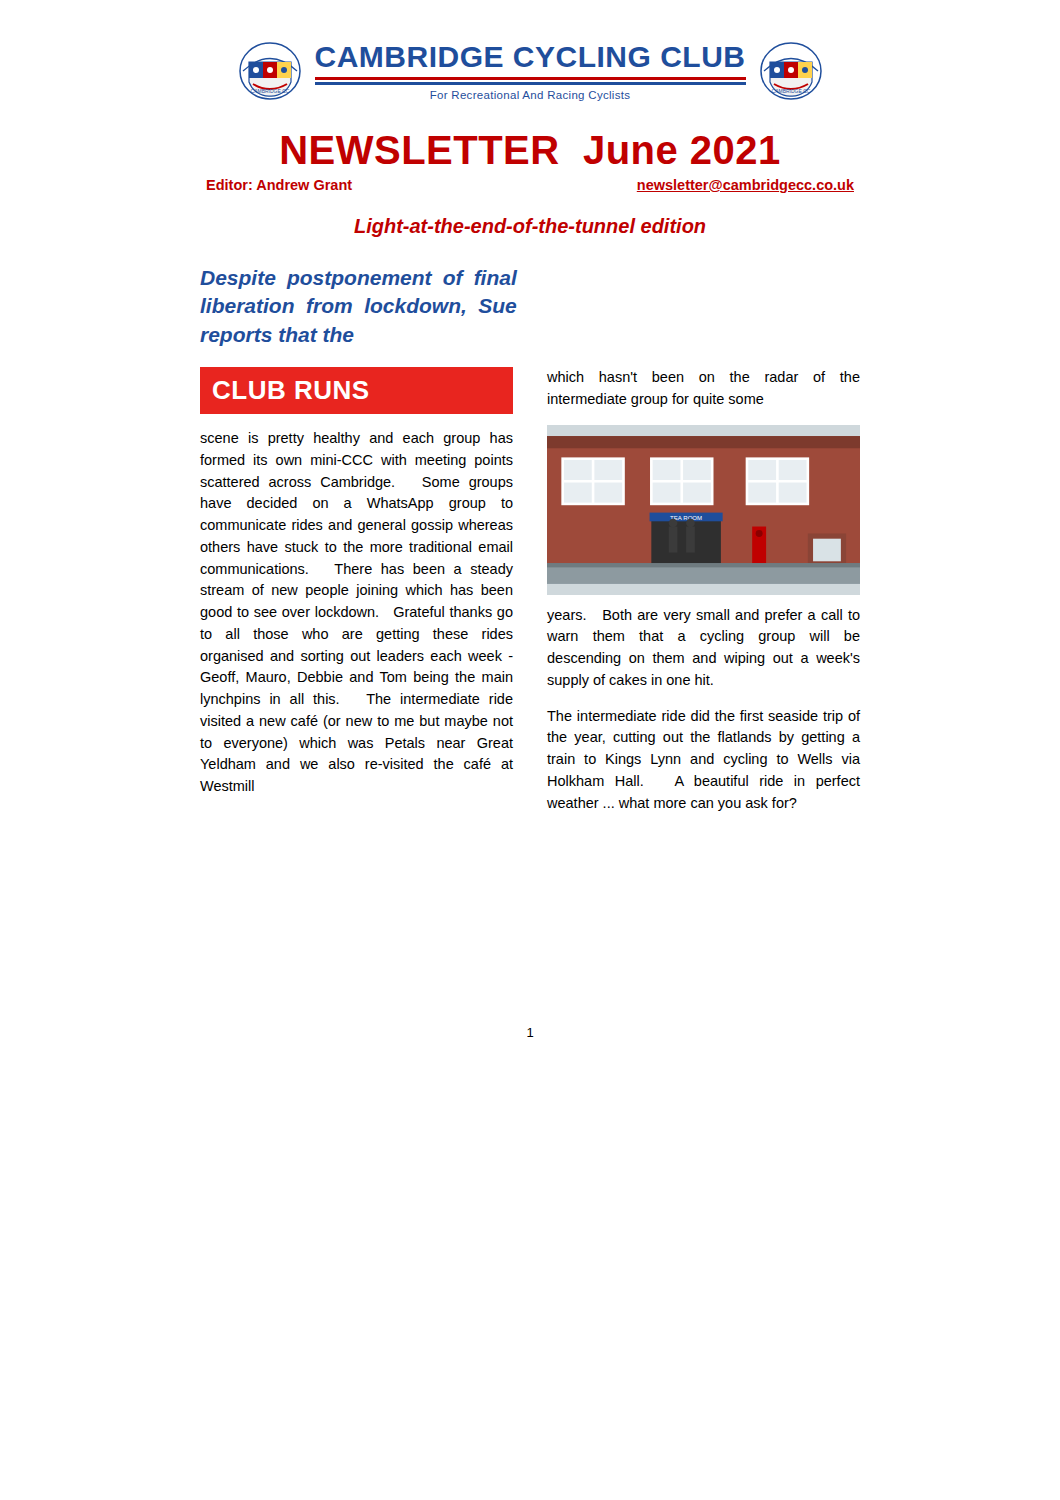CAMBRIDGE CC
CAMBRIDGE CYCLING CLUB
For Recreational And Racing Cyclists
CAMBRIDGE CC
NEWSLETTER June 2021
Editor: Andrew Grant newsletter@cambridgecc.co.uk
Light-at-the-end-of-the-tunnel edition
Despite postponement of final liberation from lockdown, Sue reports that the
CLUB RUNS
scene is pretty healthy and each group has formed its own mini-CCC with meeting points scattered across Cambridge. Some groups have decided on a WhatsApp group to communicate rides and general gossip whereas others have stuck to the more traditional email communications. There has been a steady stream of new people joining which has been good to see over lockdown. Grateful thanks go to all those who are getting these rides organised and sorting out leaders each week - Geoff, Mauro, Debbie and Tom being the main lynchpins in all this. The intermediate ride visited a new café (or new to me but maybe not to everyone) which was Petals near Great Yeldham and we also re-visited the café at Westmill
which hasn't been on the radar of the intermediate group for quite some
TEA ROOM
years. Both are very small and prefer a call to warn them that a cycling group will be descending on them and wiping out a week's supply of cakes in one hit.
The intermediate ride did the first seaside trip of the year, cutting out the flatlands by getting a train to Kings Lynn and cycling to Wells via Holkham Hall. A beautiful ride in perfect weather ... what more can you ask for?
1